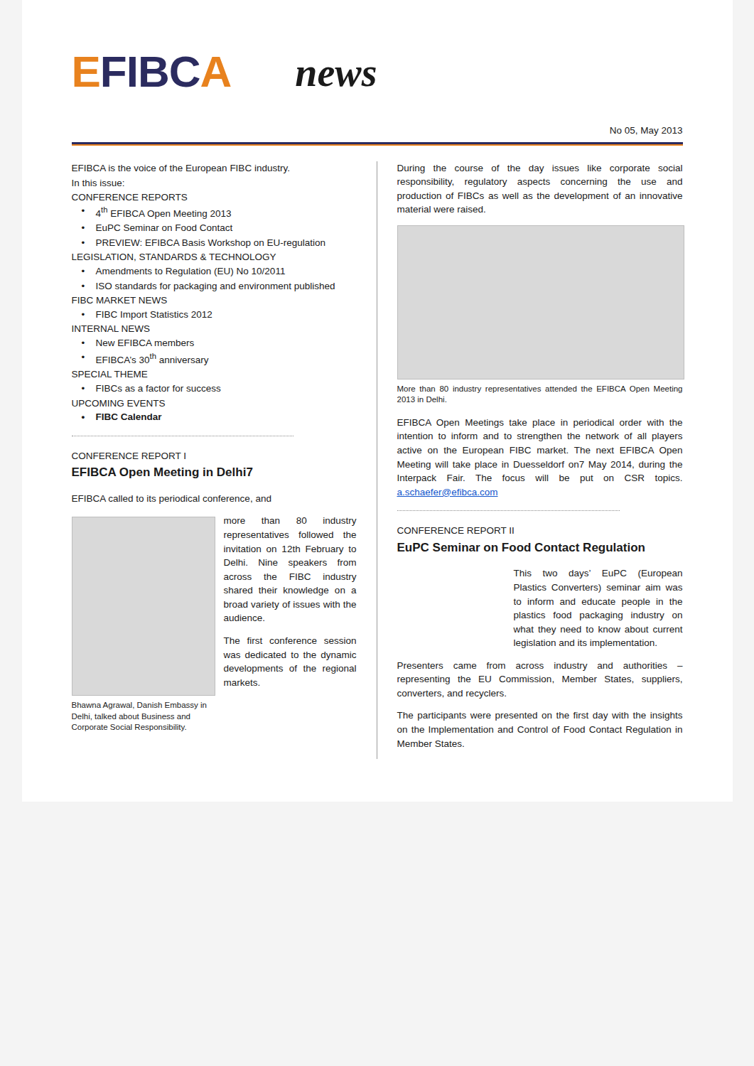EFIBCA
news
No 05, May 2013
EFIBCA is the voice of the European FIBC industry.
In this issue:
CONFERENCE REPORTS
4th EFIBCA Open Meeting 2013
EuPC Seminar on Food Contact
PREVIEW: EFIBCA Basis Workshop on EU-regulation
LEGISLATION, STANDARDS & TECHNOLOGY
Amendments to Regulation (EU) No 10/2011
ISO standards for packaging and environment published
FIBC MARKET NEWS
FIBC Import Statistics 2012
INTERNAL NEWS
New EFIBCA members
EFIBCA’s 30th anniversary
SPECIAL THEME
FIBCs as a factor for success
UPCOMING EVENTS
FIBC Calendar
Conference Report I
EFIBCA Open Meeting in Delhi7
EFIBCA called to its periodical conference, and
Bhawna Agrawal, Danish Embassy in Delhi, talked about Business and Corporate Social Responsibility.
more than 80 industry representatives followed the invitation on 12th February to Delhi. Nine speakers from across the FIBC industry shared their knowledge on a broad variety of issues with the audience.
The first conference session was dedicated to the dynamic developments of the regional markets.
During the course of the day issues like corporate social responsibility, regulatory aspects concerning the use and production of FIBCs as well as the development of an innovative material were raised.
More than 80 industry representatives attended the EFIBCA Open Meeting 2013 in Delhi.
EFIBCA Open Meetings take place in periodical order with the intention to inform and to strengthen the network of all players active on the European FIBC market. The next EFIBCA Open Meeting will take place in Duesseldorf on7 May 2014, during the Interpack Fair. The focus will be put on CSR topics. a.schaefer@efibca.com
Conference Report II
EuPC Seminar on Food Contact Regulation
This two days’ EuPC (European Plastics Converters) seminar aim was to inform and educate people in the plastics food packaging industry on what they need to know about current legislation and its implementation.
Presenters came from across industry and authorities – representing the EU Commission, Member States, suppliers, converters, and recyclers.
The participants were presented on the first day with the insights on the Implementation and Control of Food Contact Regulation in Member States.